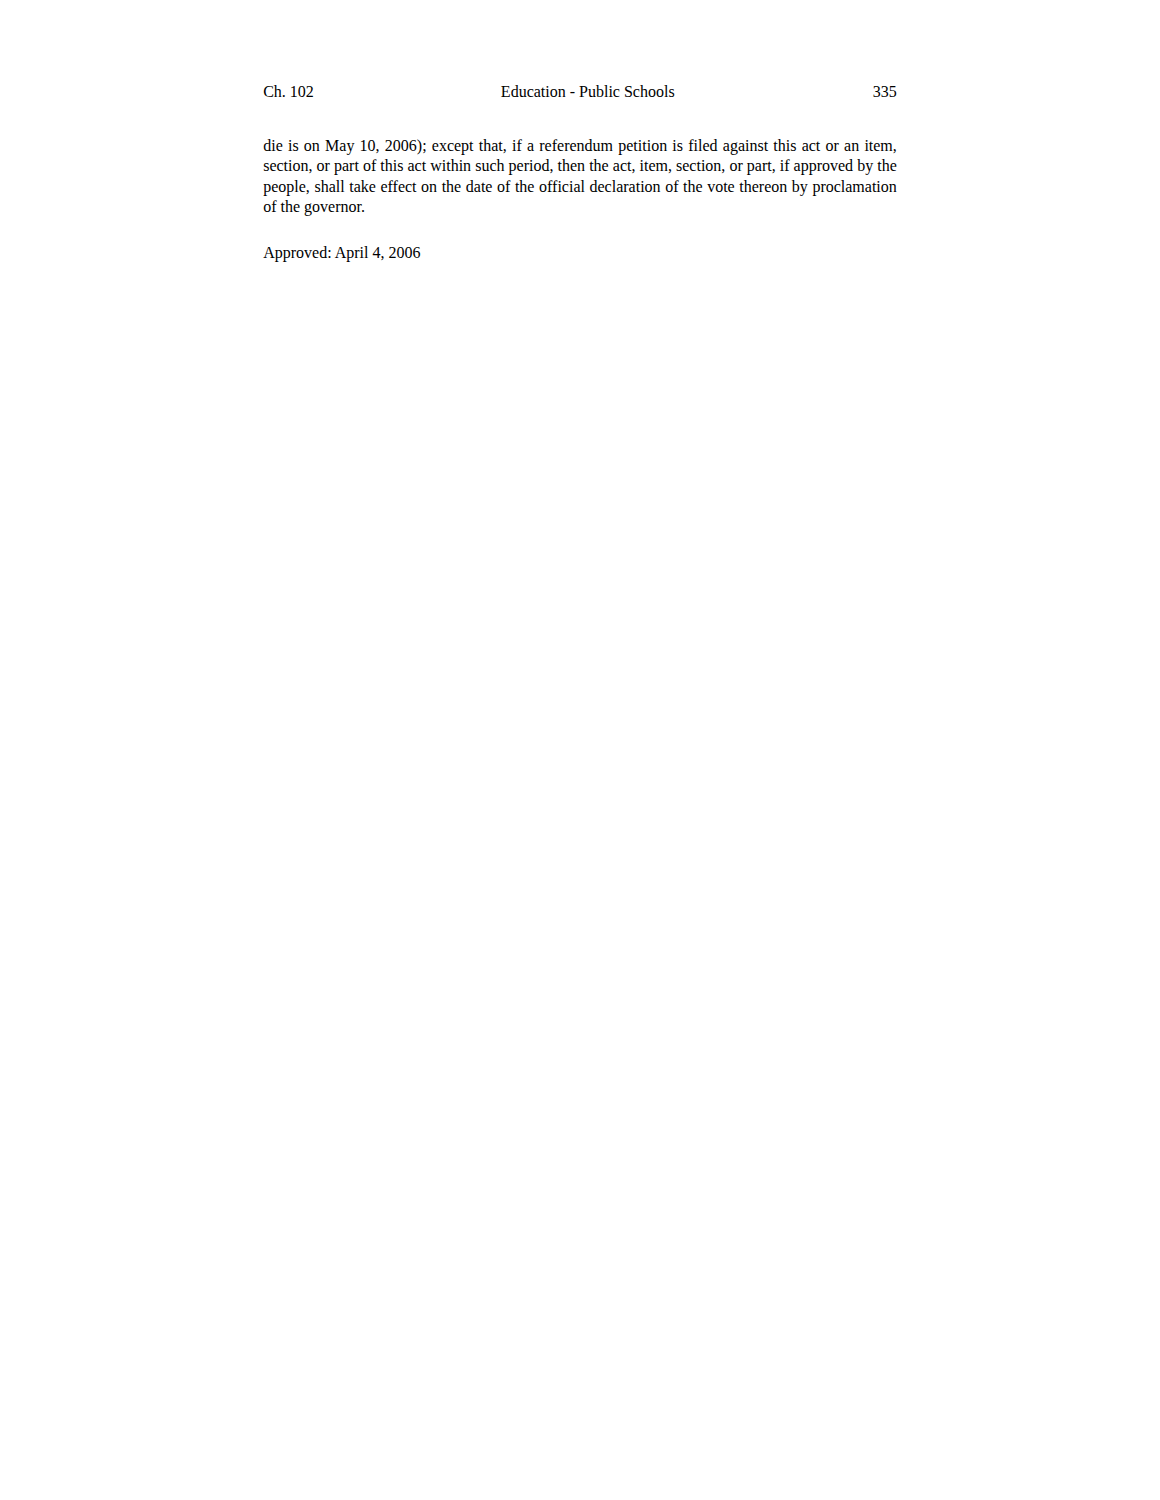Ch. 102 Education - Public Schools 335
die is on May 10, 2006); except that, if a referendum petition is filed against this act or an item, section, or part of this act within such period, then the act, item, section, or part, if approved by the people, shall take effect on the date of the official declaration of the vote thereon by proclamation of the governor.
Approved: April 4, 2006